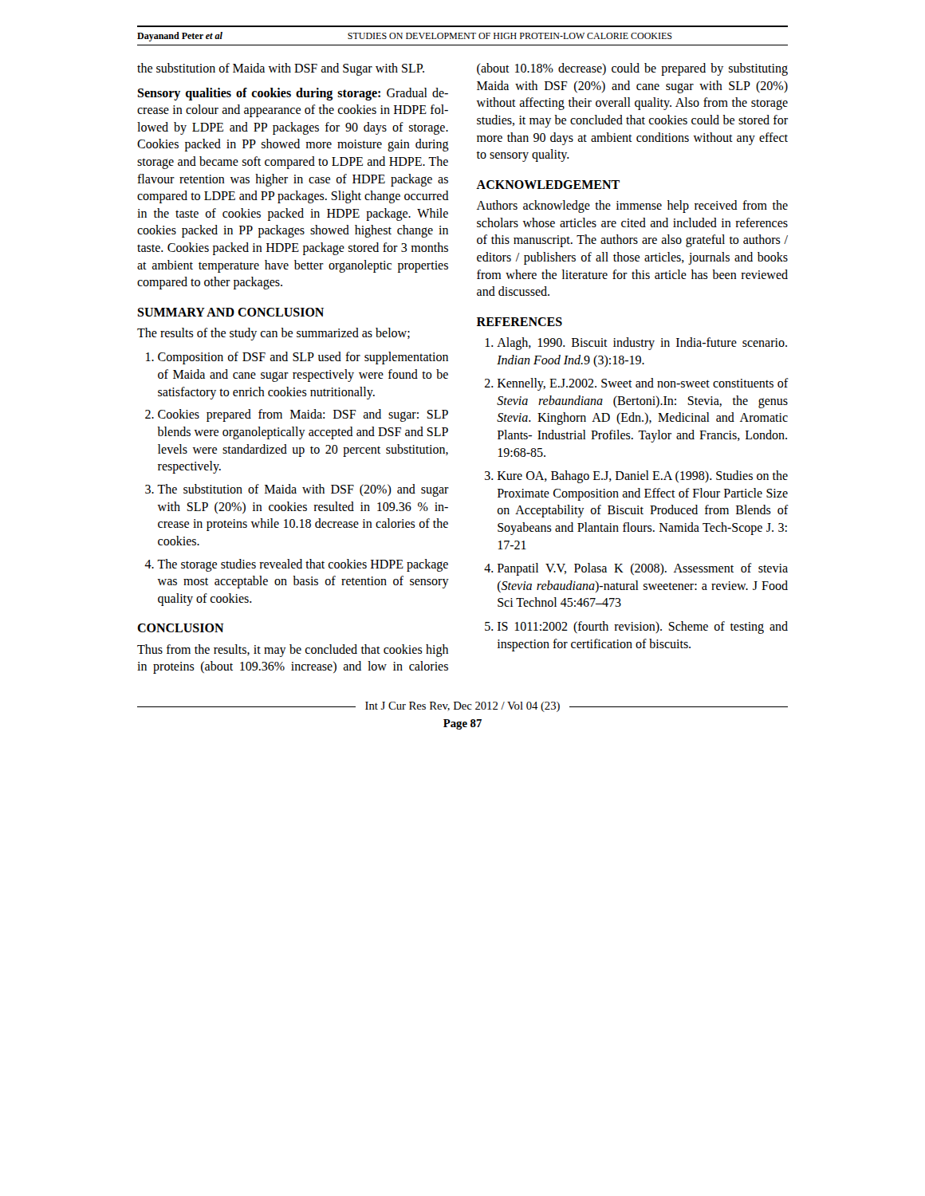Dayanand Peter et al Studies on Development of High Protein-Low Calorie Cookies
the substitution of Maida with DSF and Sugar with SLP.
Sensory qualities of cookies during storage: Gradual decrease in colour and appearance of the cookies in HDPE followed by LDPE and PP packages for 90 days of storage. Cookies packed in PP showed more moisture gain during storage and became soft compared to LDPE and HDPE. The flavour retention was higher in case of HDPE package as compared to LDPE and PP packages. Slight change occurred in the taste of cookies packed in HDPE package. While cookies packed in PP packages showed highest change in taste. Cookies packed in HDPE package stored for 3 months at ambient temperature have better organoleptic properties compared to other packages.
Summary and Conclusion
The results of the study can be summarized as below;
Composition of DSF and SLP used for supplementation of Maida and cane sugar respectively were found to be satisfactory to enrich cookies nutritionally.
Cookies prepared from Maida: DSF and sugar: SLP blends were organoleptically accepted and DSF and SLP levels were standardized up to 20 percent substitution, respectively.
The substitution of Maida with DSF (20%) and sugar with SLP (20%) in cookies resulted in 109.36 % increase in proteins while 10.18 decrease in calories of the cookies.
The storage studies revealed that cookies HDPE package was most acceptable on basis of retention of sensory quality of cookies.
Conclusion
Thus from the results, it may be concluded that cookies high in proteins (about 109.36% increase) and low in calories (about 10.18% decrease) could be prepared by substituting Maida with DSF (20%) and cane sugar with SLP (20%) without affecting their overall quality. Also from the storage studies, it may be concluded that cookies could be stored for more than 90 days at ambient conditions without any effect to sensory quality.
Acknowledgement
Authors acknowledge the immense help received from the scholars whose articles are cited and included in references of this manuscript. The authors are also grateful to authors / editors / publishers of all those articles, journals and books from where the literature for this article has been reviewed and discussed.
References
Alagh, 1990. Biscuit industry in India-future scenario. Indian Food Ind. 9 (3):18-19.
Kennelly, E.J.2002. Sweet and non-sweet constituents of Stevia rebaundiana (Bertoni).In: Stevia, the genus Stevia. Kinghorn AD (Edn.), Medicinal and Aromatic Plants- Industrial Profiles. Taylor and Francis, London. 19:68-85.
Kure OA, Bahago E.J, Daniel E.A (1998). Studies on the Proximate Composition and Effect of Flour Particle Size on Acceptability of Biscuit Produced from Blends of Soyabeans and Plantain flours. Namida Tech-Scope J. 3: 17-21
Panpatil V.V, Polasa K (2008). Assessment of stevia (Stevia rebaudiana)-natural sweetener: a review. J Food Sci Technol 45:467–473
IS 1011:2002 (fourth revision). Scheme of testing and inspection for certification of biscuits.
Int J Cur Res Rev, Dec 2012 / Vol 04 (23)
Page 87